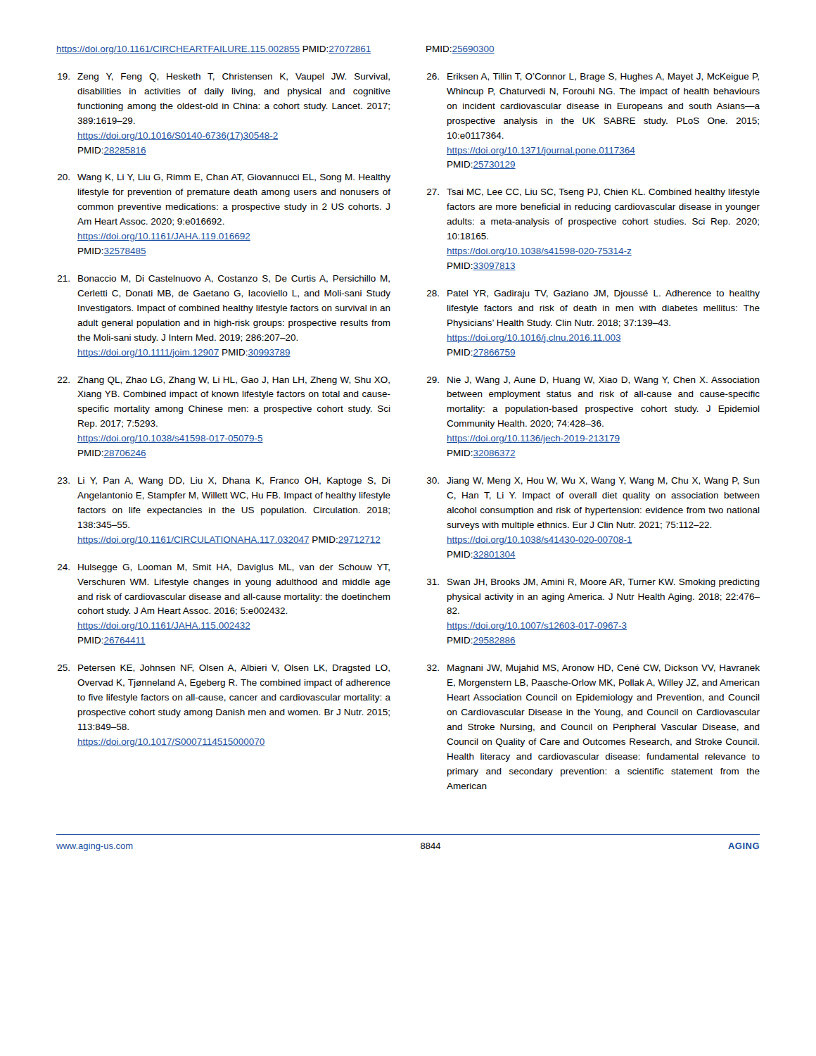https://doi.org/10.1161/CIRCHEARTFAILURE.115.002855 PMID: 27072861
19.
Zeng Y, Feng Q, Hesketh T, Christensen K, Vaupel JW. Survival, disabilities in activities of daily living, and physical and cognitive functioning among the oldest-old in China: a cohort study. Lancet. 2017; 389:1619–29.
https://doi.org/10.1016/S0140-6736(17)30548-2
PMID: 28285816
20.
Wang K, Li Y, Liu G, Rimm E, Chan AT, Giovannucci EL, Song M. Healthy lifestyle for prevention of premature death among users and nonusers of common preventive medications: a prospective study in 2 US cohorts. J Am Heart Assoc. 2020; 9:e016692.
https://doi.org/10.1161/JAHA.119.016692
PMID: 32578485
21.
Bonaccio M, Di Castelnuovo A, Costanzo S, De Curtis A, Persichillo M, Cerletti C, Donati MB, de Gaetano G, Iacoviello L, and Moli-sani Study Investigators. Impact of combined healthy lifestyle factors on survival in an adult general population and in high-risk groups: prospective results from the Moli-sani study. J Intern Med. 2019; 286:207–20.
https://doi.org/10.1111/joim.12907 PMID: 30993789
22.
Zhang QL, Zhao LG, Zhang W, Li HL, Gao J, Han LH, Zheng W, Shu XO, Xiang YB. Combined impact of known lifestyle factors on total and cause-specific mortality among Chinese men: a prospective cohort study. Sci Rep. 2017; 7:5293.
https://doi.org/10.1038/s41598-017-05079-5
PMID: 28706246
23.
Li Y, Pan A, Wang DD, Liu X, Dhana K, Franco OH, Kaptoge S, Di Angelantonio E, Stampfer M, Willett WC, Hu FB. Impact of healthy lifestyle factors on life expectancies in the US population. Circulation. 2018; 138:345–55.
https://doi.org/10.1161/CIRCULATIONAHA.117.032047 PMID: 29712712
24.
Hulsegge G, Looman M, Smit HA, Daviglus ML, van der Schouw YT, Verschuren WM. Lifestyle changes in young adulthood and middle age and risk of cardiovascular disease and all-cause mortality: the doetinchem cohort study. J Am Heart Assoc. 2016; 5:e002432.
https://doi.org/10.1161/JAHA.115.002432
PMID: 26764411
25.
Petersen KE, Johnsen NF, Olsen A, Albieri V, Olsen LK, Dragsted LO, Overvad K, Tjønneland A, Egeberg R. The combined impact of adherence to five lifestyle factors on all-cause, cancer and cardiovascular mortality: a prospective cohort study among Danish men and women. Br J Nutr. 2015; 113:849–58.
https://doi.org/10.1017/S0007114515000070
PMID: 25690300
26.
Eriksen A, Tillin T, O’Connor L, Brage S, Hughes A, Mayet J, McKeigue P, Whincup P, Chaturvedi N, Forouhi NG. The impact of health behaviours on incident cardiovascular disease in Europeans and south Asians—a prospective analysis in the UK SABRE study. PLoS One. 2015; 10:e0117364.
https://doi.org/10.1371/journal.pone.0117364
PMID: 25730129
27.
Tsai MC, Lee CC, Liu SC, Tseng PJ, Chien KL. Combined healthy lifestyle factors are more beneficial in reducing cardiovascular disease in younger adults: a meta-analysis of prospective cohort studies. Sci Rep. 2020; 10:18165.
https://doi.org/10.1038/s41598-020-75314-z
PMID: 33097813
28.
Patel YR, Gadiraju TV, Gaziano JM, Djoussé L. Adherence to healthy lifestyle factors and risk of death in men with diabetes mellitus: The Physicians’ Health Study. Clin Nutr. 2018; 37:139–43.
https://doi.org/10.1016/j.clnu.2016.11.003
PMID: 27866759
29.
Nie J, Wang J, Aune D, Huang W, Xiao D, Wang Y, Chen X. Association between employment status and risk of all-cause and cause-specific mortality: a population-based prospective cohort study. J Epidemiol Community Health. 2020; 74:428–36.
https://doi.org/10.1136/jech-2019-213179
PMID: 32086372
30.
Jiang W, Meng X, Hou W, Wu X, Wang Y, Wang M, Chu X, Wang P, Sun C, Han T, Li Y. Impact of overall diet quality on association between alcohol consumption and risk of hypertension: evidence from two national surveys with multiple ethnics. Eur J Clin Nutr. 2021; 75:112–22.
https://doi.org/10.1038/s41430-020-00708-1
PMID: 32801304
31.
Swan JH, Brooks JM, Amini R, Moore AR, Turner KW. Smoking predicting physical activity in an aging America. J Nutr Health Aging. 2018; 22:476–82.
https://doi.org/10.1007/s12603-017-0967-3
PMID: 29582886
32.
Magnani JW, Mujahid MS, Aronow HD, Cené CW, Dickson VV, Havranek E, Morgenstern LB, Paasche-Orlow MK, Pollak A, Willey JZ, and American Heart Association Council on Epidemiology and Prevention, and Council on Cardiovascular Disease in the Young, and Council on Cardiovascular and Stroke Nursing, and Council on Peripheral Vascular Disease, and Council on Quality of Care and Outcomes Research, and Stroke Council. Health literacy and cardiovascular disease: fundamental relevance to primary and secondary prevention: a scientific statement from the American
www.aging-us.com
8844
AGING